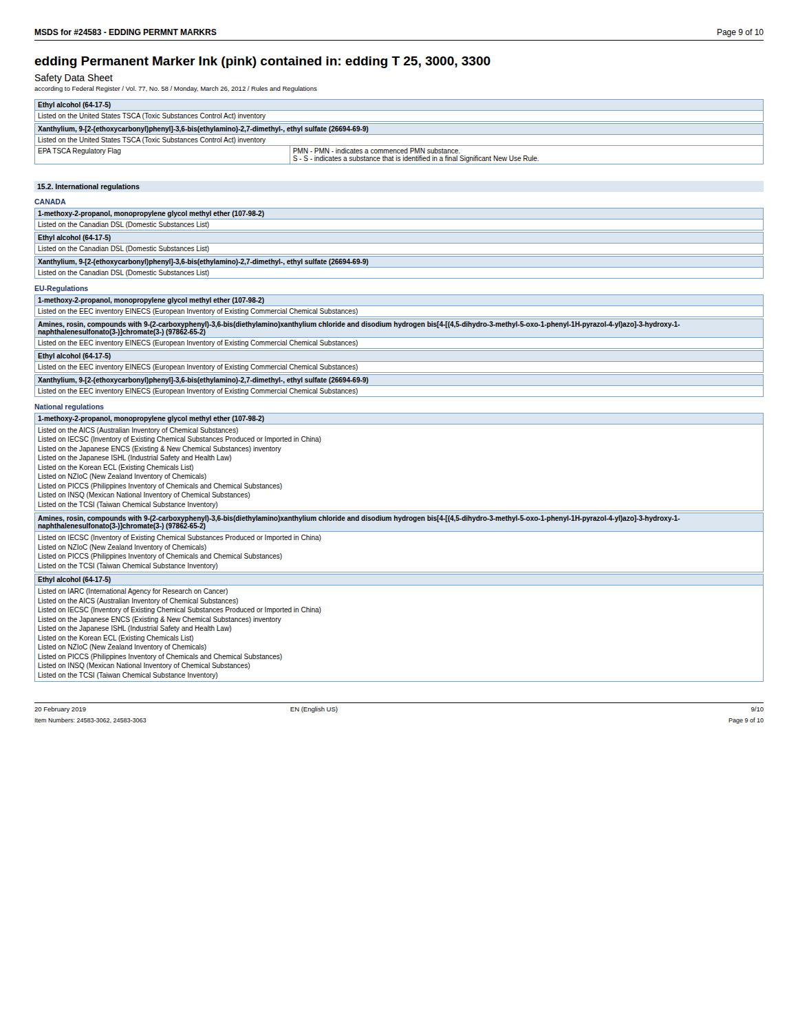MSDS for #24583 - EDDING PERMNT MARKRS
Page 9 of 10
edding Permanent Marker Ink (pink) contained in: edding T 25, 3000, 3300
Safety Data Sheet
according to Federal Register / Vol. 77, No. 58 / Monday, March 26, 2012 / Rules and Regulations
| Ethyl alcohol (64-17-5) |
| Listed on the United States TSCA (Toxic Substances Control Act) inventory |
| Xanthylium, 9-[2-(ethoxycarbonyl)phenyl]-3,6-bis(ethylamino)-2,7-dimethyl-, ethyl sulfate (26694-69-9) |
| Listed on the United States TSCA (Toxic Substances Control Act) inventory |
| EPA TSCA Regulatory Flag | PMN - PMN - indicates a commenced PMN substance. S - S - indicates a substance that is identified in a final Significant New Use Rule. |
15.2. International regulations
CANADA
| 1-methoxy-2-propanol, monopropylene glycol methyl ether (107-98-2) |
| Listed on the Canadian DSL (Domestic Substances List) |
| Ethyl alcohol (64-17-5) |
| Listed on the Canadian DSL (Domestic Substances List) |
| Xanthylium, 9-[2-(ethoxycarbonyl)phenyl]-3,6-bis(ethylamino)-2,7-dimethyl-, ethyl sulfate (26694-69-9) |
| Listed on the Canadian DSL (Domestic Substances List) |
EU-Regulations
| 1-methoxy-2-propanol, monopropylene glycol methyl ether (107-98-2) |
| Listed on the EEC inventory EINECS (European Inventory of Existing Commercial Chemical Substances) |
| Amines, rosin, compounds with 9-(2-carboxyphenyl)-3,6-bis(diethylamino)xanthylium chloride and disodium hydrogen bis[4-[(4,5-dihydro-3-methyl-5-oxo-1-phenyl-1H-pyrazol-4-yl)azo]-3-hydroxy-1-naphthalenesulfonato(3-)]chromate(3-) (97862-65-2) |
| Listed on the EEC inventory EINECS (European Inventory of Existing Commercial Chemical Substances) |
| Ethyl alcohol (64-17-5) |
| Listed on the EEC inventory EINECS (European Inventory of Existing Commercial Chemical Substances) |
| Xanthylium, 9-[2-(ethoxycarbonyl)phenyl]-3,6-bis(ethylamino)-2,7-dimethyl-, ethyl sulfate (26694-69-9) |
| Listed on the EEC inventory EINECS (European Inventory of Existing Commercial Chemical Substances) |
National regulations
| 1-methoxy-2-propanol, monopropylene glycol methyl ether (107-98-2) |
| Listed on the AICS (Australian Inventory of Chemical Substances) Listed on IECSC (Inventory of Existing Chemical Substances Produced or Imported in China) Listed on the Japanese ENCS (Existing & New Chemical Substances) inventory Listed on the Japanese ISHL (Industrial Safety and Health Law) Listed on the Korean ECL (Existing Chemicals List) Listed on NZIoC (New Zealand Inventory of Chemicals) Listed on PICCS (Philippines Inventory of Chemicals and Chemical Substances) Listed on INSQ (Mexican National Inventory of Chemical Substances) Listed on the TCSI (Taiwan Chemical Substance Inventory) |
| Amines, rosin, compounds with 9-(2-carboxyphenyl)-3,6-bis(diethylamino)xanthylium chloride and disodium hydrogen bis[4-[(4,5-dihydro-3-methyl-5-oxo-1-phenyl-1H-pyrazol-4-yl)azo]-3-hydroxy-1-naphthalenesulfonato(3-)]chromate(3-) (97862-65-2) |
| Listed on IECSC (Inventory of Existing Chemical Substances Produced or Imported in China) Listed on NZIoC (New Zealand Inventory of Chemicals) Listed on PICCS (Philippines Inventory of Chemicals and Chemical Substances) Listed on the TCSI (Taiwan Chemical Substance Inventory) |
| Ethyl alcohol (64-17-5) |
| Listed on IARC (International Agency for Research on Cancer) Listed on the AICS (Australian Inventory of Chemical Substances) Listed on IECSC (Inventory of Existing Chemical Substances Produced or Imported in China) Listed on the Japanese ENCS (Existing & New Chemical Substances) inventory Listed on the Japanese ISHL (Industrial Safety and Health Law) Listed on the Korean ECL (Existing Chemicals List) Listed on NZIoC (New Zealand Inventory of Chemicals) Listed on PICCS (Philippines Inventory of Chemicals and Chemical Substances) Listed on INSQ (Mexican National Inventory of Chemical Substances) Listed on the TCSI (Taiwan Chemical Substance Inventory) |
20 February 2019
EN (English US)
9/10
Item Numbers: 24583-3062, 24583-3063
Page 9 of 10